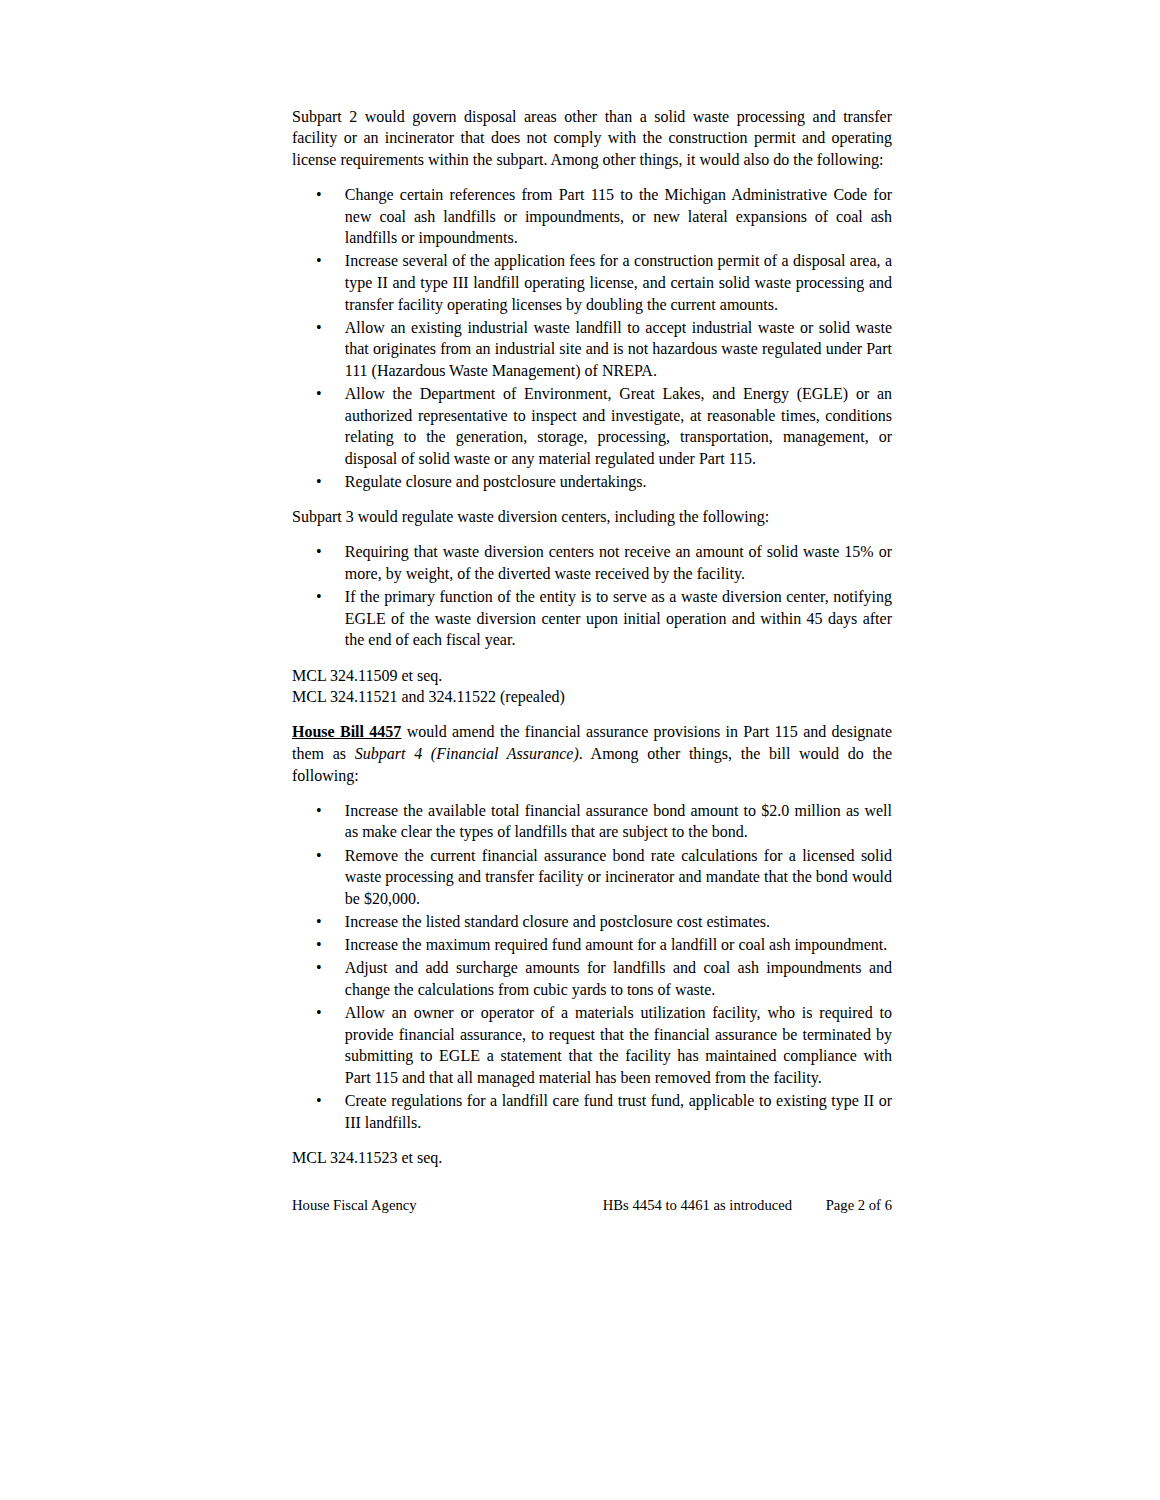Subpart 2 would govern disposal areas other than a solid waste processing and transfer facility or an incinerator that does not comply with the construction permit and operating license requirements within the subpart. Among other things, it would also do the following:
Change certain references from Part 115 to the Michigan Administrative Code for new coal ash landfills or impoundments, or new lateral expansions of coal ash landfills or impoundments.
Increase several of the application fees for a construction permit of a disposal area, a type II and type III landfill operating license, and certain solid waste processing and transfer facility operating licenses by doubling the current amounts.
Allow an existing industrial waste landfill to accept industrial waste or solid waste that originates from an industrial site and is not hazardous waste regulated under Part 111 (Hazardous Waste Management) of NREPA.
Allow the Department of Environment, Great Lakes, and Energy (EGLE) or an authorized representative to inspect and investigate, at reasonable times, conditions relating to the generation, storage, processing, transportation, management, or disposal of solid waste or any material regulated under Part 115.
Regulate closure and postclosure undertakings.
Subpart 3 would regulate waste diversion centers, including the following:
Requiring that waste diversion centers not receive an amount of solid waste 15% or more, by weight, of the diverted waste received by the facility.
If the primary function of the entity is to serve as a waste diversion center, notifying EGLE of the waste diversion center upon initial operation and within 45 days after the end of each fiscal year.
MCL 324.11509 et seq.
MCL 324.11521 and 324.11522 (repealed)
House Bill 4457 would amend the financial assurance provisions in Part 115 and designate them as Subpart 4 (Financial Assurance). Among other things, the bill would do the following:
Increase the available total financial assurance bond amount to $2.0 million as well as make clear the types of landfills that are subject to the bond.
Remove the current financial assurance bond rate calculations for a licensed solid waste processing and transfer facility or incinerator and mandate that the bond would be $20,000.
Increase the listed standard closure and postclosure cost estimates.
Increase the maximum required fund amount for a landfill or coal ash impoundment.
Adjust and add surcharge amounts for landfills and coal ash impoundments and change the calculations from cubic yards to tons of waste.
Allow an owner or operator of a materials utilization facility, who is required to provide financial assurance, to request that the financial assurance be terminated by submitting to EGLE a statement that the facility has maintained compliance with Part 115 and that all managed material has been removed from the facility.
Create regulations for a landfill care fund trust fund, applicable to existing type II or III landfills.
MCL 324.11523 et seq.
House Fiscal Agency HBs 4454 to 4461 as introducedPage 2 of 6